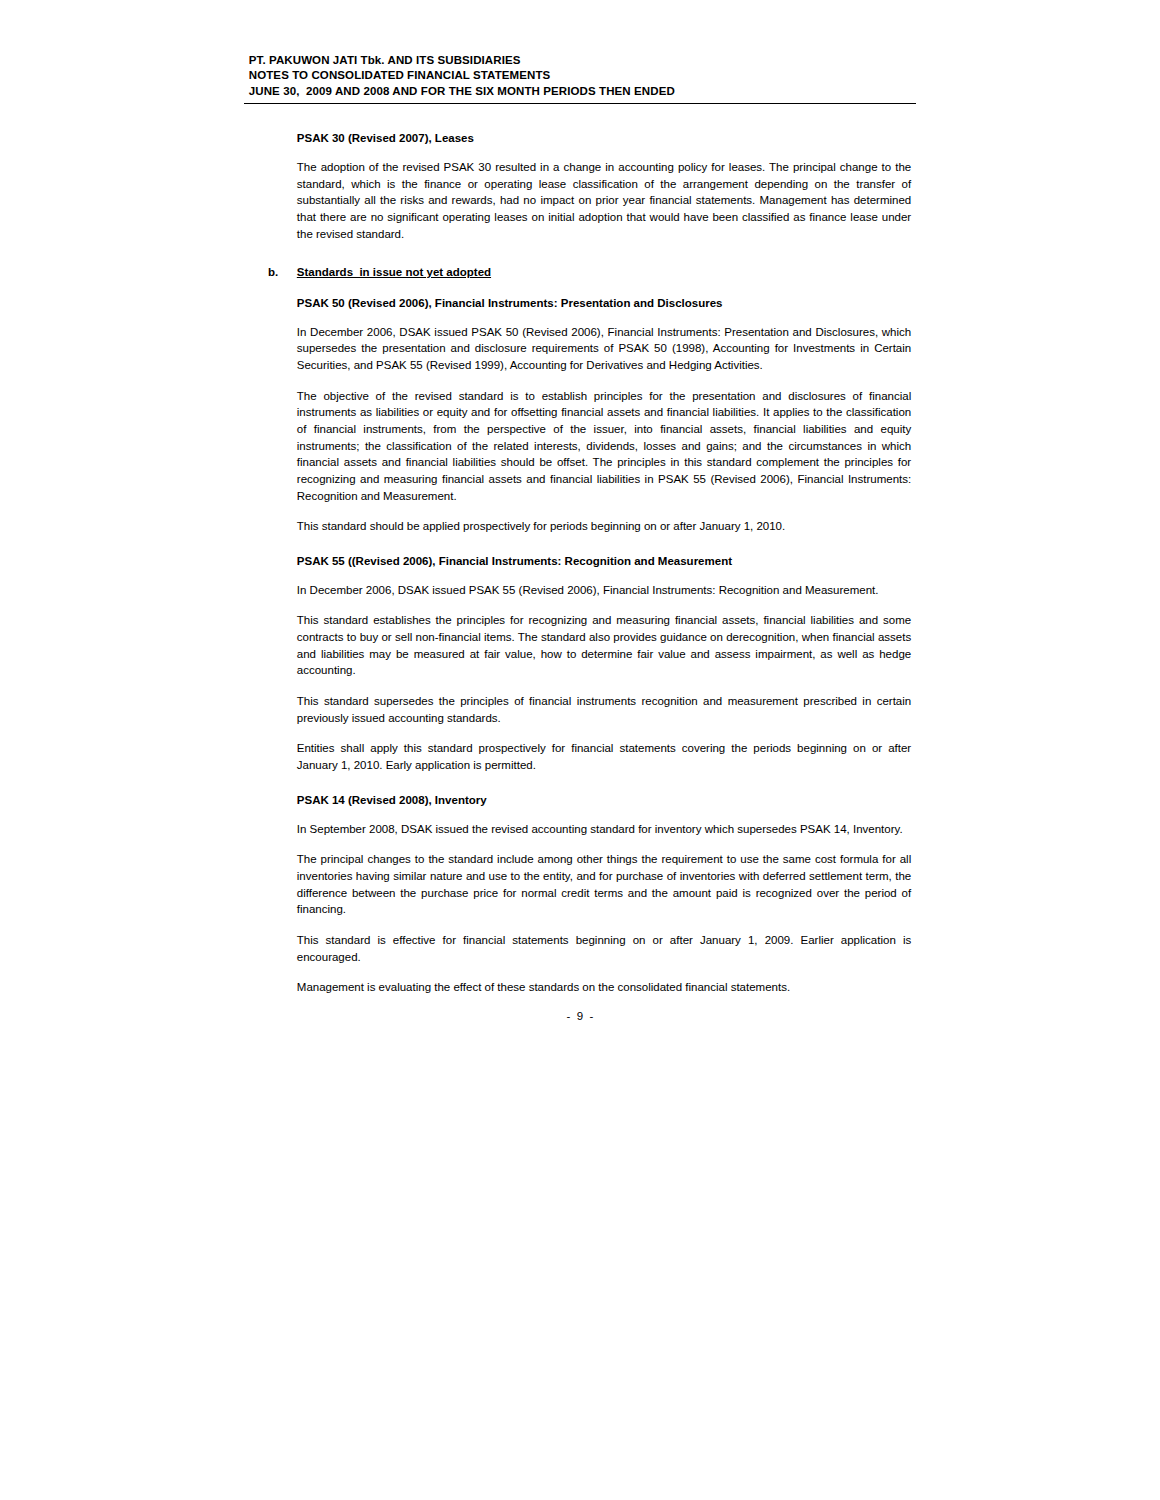PT. PAKUWON JATI Tbk. AND ITS SUBSIDIARIES
NOTES TO CONSOLIDATED FINANCIAL STATEMENTS
JUNE 30, 2009 AND 2008 AND FOR THE SIX MONTH PERIODS THEN ENDED
PSAK 30 (Revised 2007), Leases
The adoption of the revised PSAK 30 resulted in a change in accounting policy for leases. The principal change to the standard, which is the finance or operating lease classification of the arrangement depending on the transfer of substantially all the risks and rewards, had no impact on prior year financial statements. Management has determined that there are no significant operating leases on initial adoption that would have been classified as finance lease under the revised standard.
b. Standards in issue not yet adopted
PSAK 50 (Revised 2006), Financial Instruments: Presentation and Disclosures
In December 2006, DSAK issued PSAK 50 (Revised 2006), Financial Instruments: Presentation and Disclosures, which supersedes the presentation and disclosure requirements of PSAK 50 (1998), Accounting for Investments in Certain Securities, and PSAK 55 (Revised 1999), Accounting for Derivatives and Hedging Activities.
The objective of the revised standard is to establish principles for the presentation and disclosures of financial instruments as liabilities or equity and for offsetting financial assets and financial liabilities. It applies to the classification of financial instruments, from the perspective of the issuer, into financial assets, financial liabilities and equity instruments; the classification of the related interests, dividends, losses and gains; and the circumstances in which financial assets and financial liabilities should be offset. The principles in this standard complement the principles for recognizing and measuring financial assets and financial liabilities in PSAK 55 (Revised 2006), Financial Instruments: Recognition and Measurement.
This standard should be applied prospectively for periods beginning on or after January 1, 2010.
PSAK 55 ((Revised 2006), Financial Instruments: Recognition and Measurement
In December 2006, DSAK issued PSAK 55 (Revised 2006), Financial Instruments: Recognition and Measurement.
This standard establishes the principles for recognizing and measuring financial assets, financial liabilities and some contracts to buy or sell non-financial items. The standard also provides guidance on derecognition, when financial assets and liabilities may be measured at fair value, how to determine fair value and assess impairment, as well as hedge accounting.
This standard supersedes the principles of financial instruments recognition and measurement prescribed in certain previously issued accounting standards.
Entities shall apply this standard prospectively for financial statements covering the periods beginning on or after January 1, 2010. Early application is permitted.
PSAK 14 (Revised 2008), Inventory
In September 2008, DSAK issued the revised accounting standard for inventory which supersedes PSAK 14, Inventory.
The principal changes to the standard include among other things the requirement to use the same cost formula for all inventories having similar nature and use to the entity, and for purchase of inventories with deferred settlement term, the difference between the purchase price for normal credit terms and the amount paid is recognized over the period of financing.
This standard is effective for financial statements beginning on or after January 1, 2009. Earlier application is encouraged.
Management is evaluating the effect of these standards on the consolidated financial statements.
- 9 -